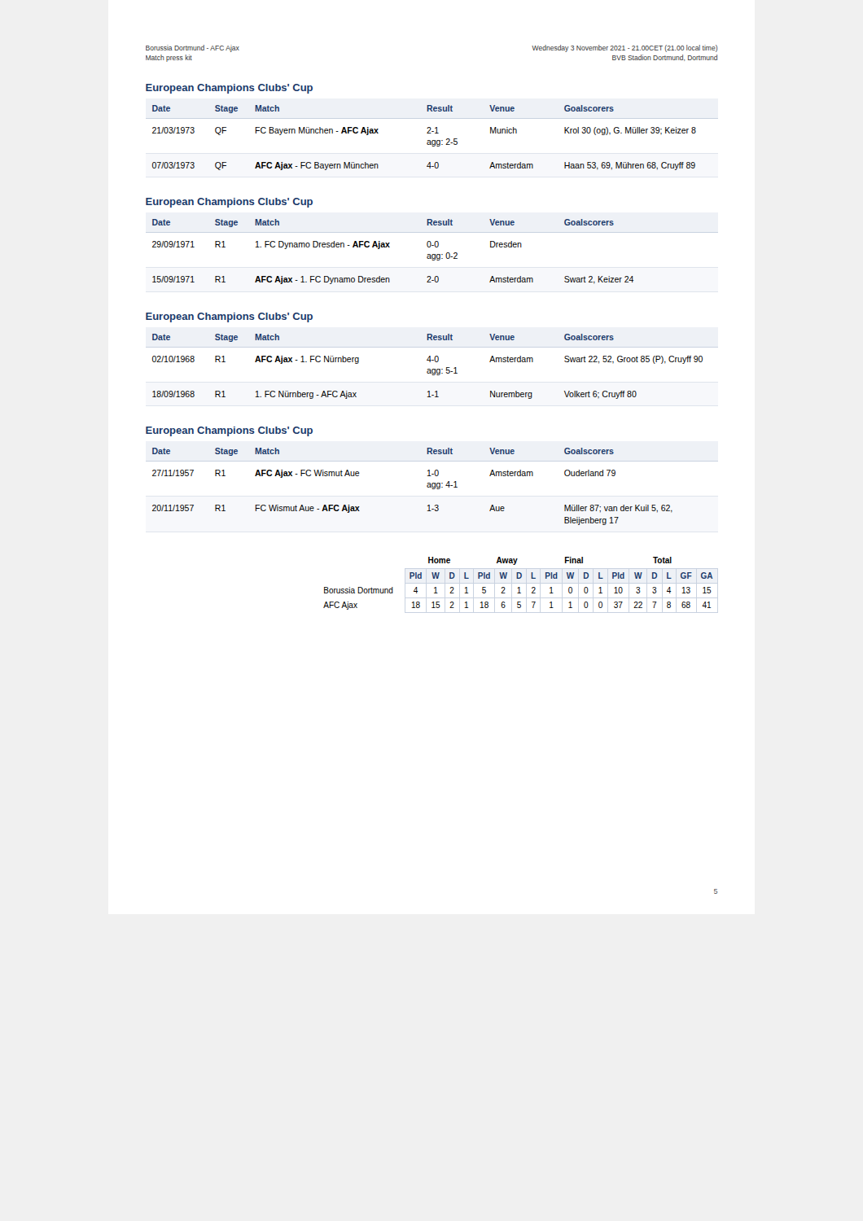Borussia Dortmund - AFC Ajax
Match press kit
Wednesday 3 November 2021 - 21.00CET (21.00 local time)
BVB Stadion Dortmund, Dortmund
European Champions Clubs' Cup
| Date | Stage | Match | Result | Venue | Goalscorers |
| --- | --- | --- | --- | --- | --- |
| 21/03/1973 | QF | FC Bayern München - AFC Ajax | 2-1 agg: 2-5 | Munich | Krol 30 (og), G. Müller 39; Keizer 8 |
| 07/03/1973 | QF | AFC Ajax - FC Bayern München | 4-0 | Amsterdam | Haan 53, 69, Mühren 68, Cruyff 89 |
European Champions Clubs' Cup
| Date | Stage | Match | Result | Venue | Goalscorers |
| --- | --- | --- | --- | --- | --- |
| 29/09/1971 | R1 | 1. FC Dynamo Dresden - AFC Ajax | 0-0 agg: 0-2 | Dresden | |
| 15/09/1971 | R1 | AFC Ajax - 1. FC Dynamo Dresden | 2-0 | Amsterdam | Swart 2, Keizer 24 |
European Champions Clubs' Cup
| Date | Stage | Match | Result | Venue | Goalscorers |
| --- | --- | --- | --- | --- | --- |
| 02/10/1968 | R1 | AFC Ajax - 1. FC Nürnberg | 4-0 agg: 5-1 | Amsterdam | Swart 22, 52, Groot 85 (P), Cruyff 90 |
| 18/09/1968 | R1 | 1. FC Nürnberg - AFC Ajax | 1-1 | Nuremberg | Volkert 6; Cruyff 80 |
European Champions Clubs' Cup
| Date | Stage | Match | Result | Venue | Goalscorers |
| --- | --- | --- | --- | --- | --- |
| 27/11/1957 | R1 | AFC Ajax - FC Wismut Aue | 1-0 agg: 4-1 | Amsterdam | Ouderland 79 |
| 20/11/1957 | R1 | FC Wismut Aue - AFC Ajax | 1-3 | Aue | Müller 87; van der Kuil 5, 62, Bleijenberg 17 |
| | Home | Away | Final | Total |
| --- | --- | --- | --- | --- |
| | Pld | W | D | L | Pld | W | D | L | Pld | W | D | L | Pld | W | D | L | GF | GA |
| Borussia Dortmund | 4 | 1 | 2 | 1 | 5 | 2 | 1 | 2 | 1 | 0 | 0 | 1 | 10 | 3 | 3 | 4 | 13 | 15 |
| AFC Ajax | 18 | 15 | 2 | 1 | 18 | 6 | 5 | 7 | 1 | 1 | 0 | 0 | 37 | 22 | 7 | 8 | 68 | 41 |
5